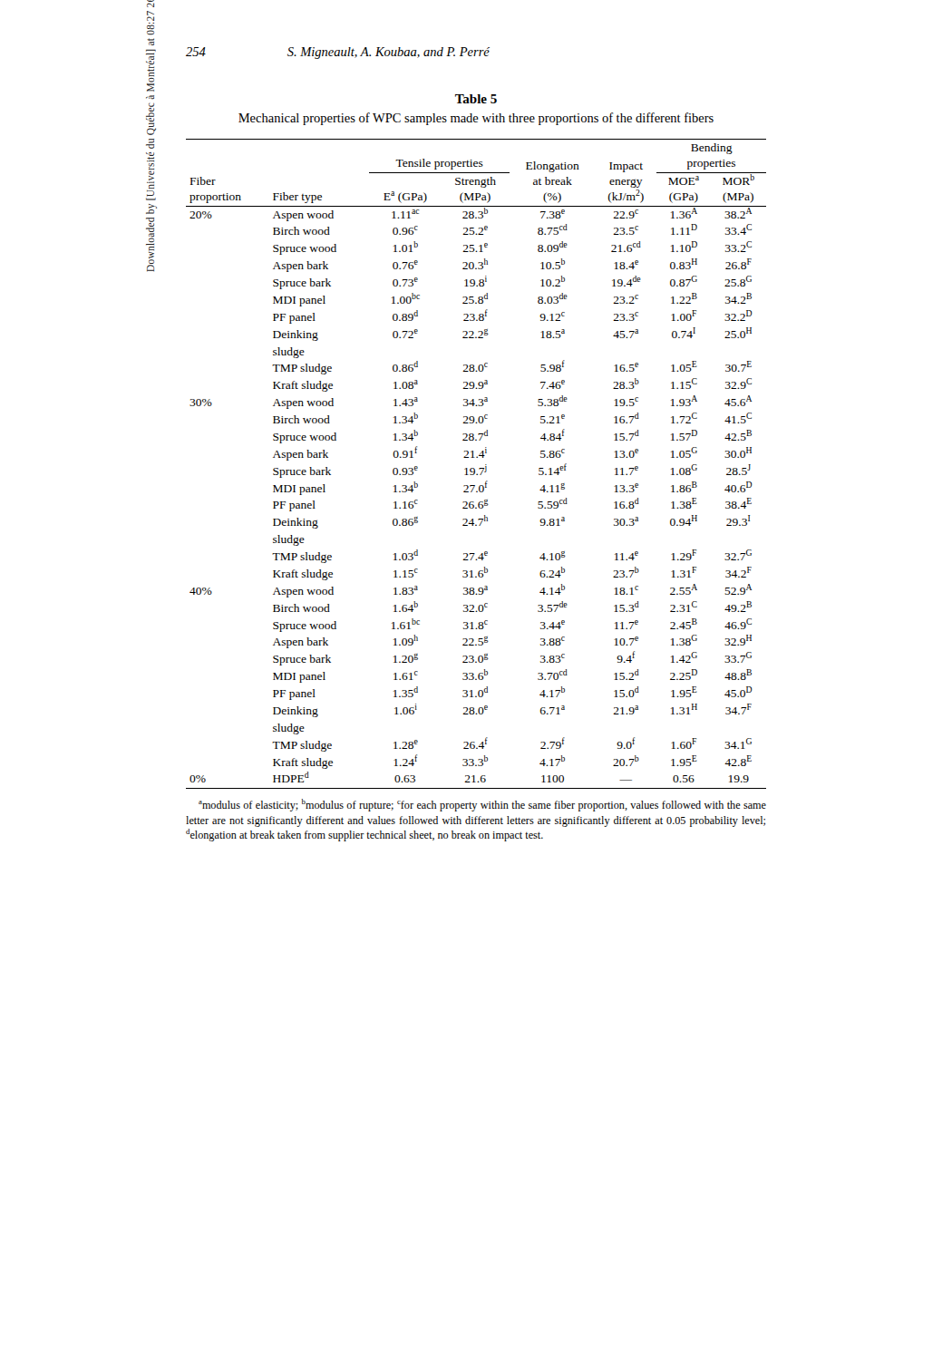Downloaded by [Université du Québec à Montréal] at 08:27 26 May 2014
254 S. Migneault, A. Koubaa, and P. Perré
Table 5
Mechanical properties of WPC samples made with three proportions of the different fibers
| | Tensile properties | Elongation at break (%) | Impact energy (kJ/m 2 ) | Bending properties |
| --- | --- | --- | --- | --- |
| Fiber proportion | Fiber type | E a (GPa) | Strength (MPa) | MOE a (GPa) | MOR b (MPa) |
| 20% | Aspen wood | 1.11 ac | 28.3 b | 7.38 e | 22.9 c | 1.36 A | 38.2 A |
| | Birch wood | 0.96 c | 25.2 e | 8.75 cd | 23.5 c | 1.11 D | 33.4 C |
| | Spruce wood | 1.01 b | 25.1 e | 8.09 de | 21.6 cd | 1.10 D | 33.2 C |
| | Aspen bark | 0.76 e | 20.3 h | 10.5 b | 18.4 e | 0.83 H | 26.8 F |
| | Spruce bark | 0.73 e | 19.8 i | 10.2 b | 19.4 de | 0.87 G | 25.8 G |
| | MDI panel | 1.00 bc | 25.8 d | 8.03 de | 23.2 c | 1.22 B | 34.2 B |
| | PF panel | 0.89 d | 23.8 f | 9.12 c | 23.3 c | 1.00 F | 32.2 D |
| | Deinking | 0.72 e | 22.2 g | 18.5 a | 45.7 a | 0.74 I | 25.0 H |
| | sludge | | | | | | |
| | TMP sludge | 0.86 d | 28.0 c | 5.98 f | 16.5 e | 1.05 E | 30.7 E |
| | Kraft sludge | 1.08 a | 29.9 a | 7.46 e | 28.3 b | 1.15 C | 32.9 C |
| 30% | Aspen wood | 1.43 a | 34.3 a | 5.38 de | 19.5 c | 1.93 A | 45.6 A |
| | Birch wood | 1.34 b | 29.0 c | 5.21 e | 16.7 d | 1.72 C | 41.5 C |
| | Spruce wood | 1.34 b | 28.7 d | 4.84 f | 15.7 d | 1.57 D | 42.5 B |
| | Aspen bark | 0.91 f | 21.4 i | 5.86 c | 13.0 e | 1.05 G | 30.0 H |
| | Spruce bark | 0.93 e | 19.7 j | 5.14 ef | 11.7 e | 1.08 G | 28.5 J |
| | MDI panel | 1.34 b | 27.0 f | 4.11 g | 13.3 e | 1.86 B | 40.6 D |
| | PF panel | 1.16 c | 26.6 g | 5.59 cd | 16.8 d | 1.38 E | 38.4 E |
| | Deinking | 0.86 g | 24.7 h | 9.81 a | 30.3 a | 0.94 H | 29.3 I |
| | sludge | | | | | | |
| | TMP sludge | 1.03 d | 27.4 e | 4.10 g | 11.4 e | 1.29 F | 32.7 G |
| | Kraft sludge | 1.15 c | 31.6 b | 6.24 b | 23.7 b | 1.31 F | 34.2 F |
| 40% | Aspen wood | 1.83 a | 38.9 a | 4.14 b | 18.1 c | 2.55 A | 52.9 A |
| | Birch wood | 1.64 b | 32.0 c | 3.57 de | 15.3 d | 2.31 C | 49.2 B |
| | Spruce wood | 1.61 bc | 31.8 c | 3.44 e | 11.7 e | 2.45 B | 46.9 C |
| | Aspen bark | 1.09 h | 22.5 g | 3.88 c | 10.7 e | 1.38 G | 32.9 H |
| | Spruce bark | 1.20 g | 23.0 g | 3.83 c | 9.4 f | 1.42 G | 33.7 G |
| | MDI panel | 1.61 c | 33.6 b | 3.70 cd | 15.2 d | 2.25 D | 48.8 B |
| | PF panel | 1.35 d | 31.0 d | 4.17 b | 15.0 d | 1.95 E | 45.0 D |
| | Deinking | 1.06 i | 28.0 e | 6.71 a | 21.9 a | 1.31 H | 34.7 F |
| | sludge | | | | | | |
| | TMP sludge | 1.28 e | 26.4 f | 2.79 f | 9.0 f | 1.60 F | 34.1 G |
| | Kraft sludge | 1.24 f | 33.3 b | 4.17 b | 20.7 b | 1.95 E | 42.8 E |
| 0% | HDPE d | 0.63 | 21.6 | 1100 | — | 0.56 | 19.9 |
amodulus of elasticity; bmodulus of rupture; cfor each property within the same fiber proportion, values followed with the same letter are not significantly different and values followed with different letters are significantly different at 0.05 probability level; delongation at break taken from supplier technical sheet, no break on impact test.